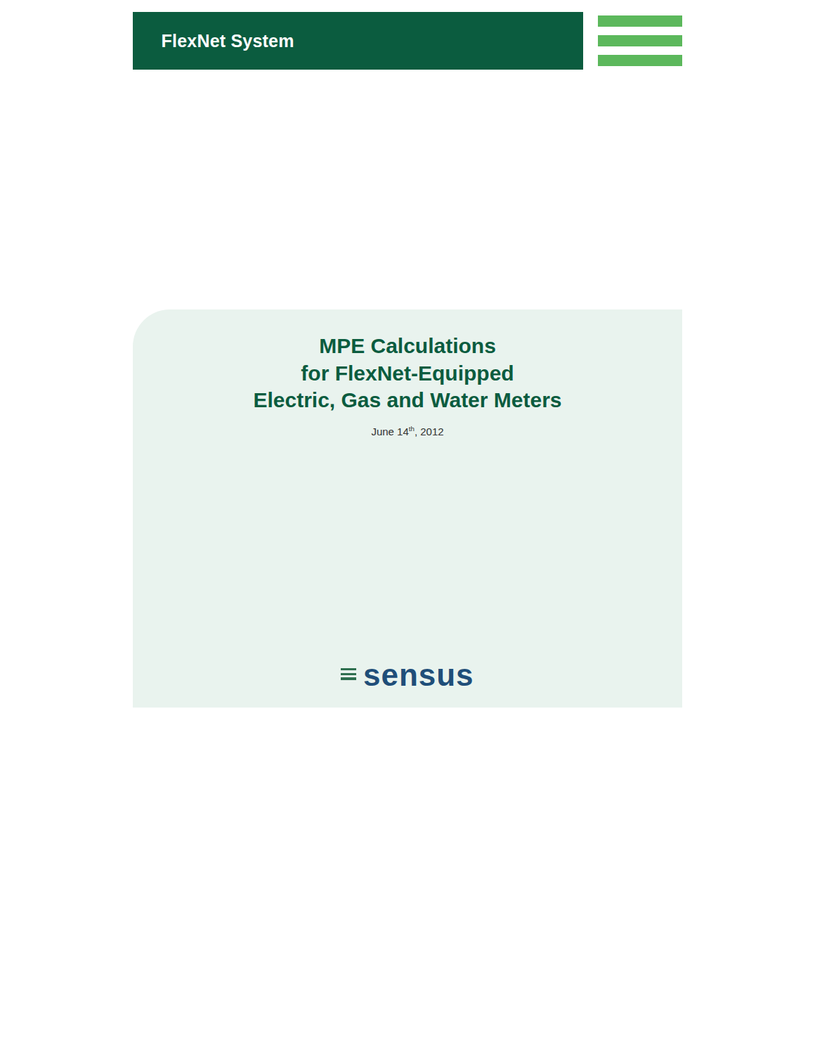FlexNet System
MPE Calculations
for FlexNet-Equipped
Electric, Gas and Water Meters
June 14th, 2012
sensus